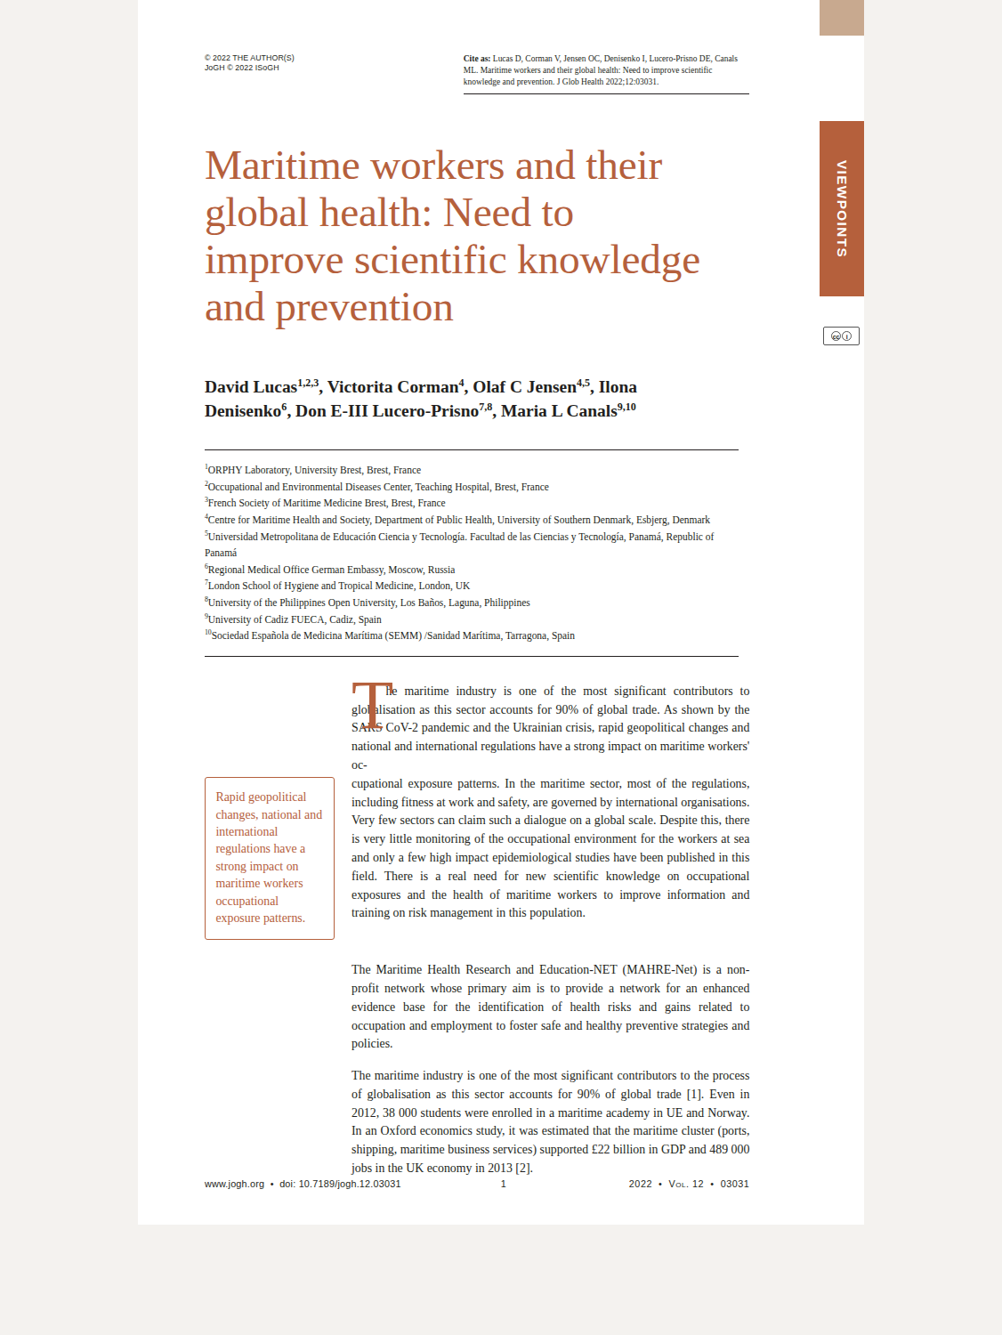Viewpoints
cc i
© 2022 THE AUTHOR(S)
JoGH © 2022 ISoGH
Cite as: Lucas D, Corman V, Jensen OC, Denisenko I, Lucero-Prisno DE, Canals ML. Maritime workers and their global health: Need to improve scientific knowledge and prevention. J Glob Health 2022;12:03031.
Maritime workers and their global health: Need to improve scientific knowledge and prevention
David Lucas1,2,3, Victorita Corman4, Olaf C Jensen4,5, Ilona Denisenko6, Don E-III Lucero-Prisno7,8, Maria L Canals9,10
1ORPHY Laboratory, University Brest, Brest, France
2Occupational and Environmental Diseases Center, Teaching Hospital, Brest, France
3French Society of Maritime Medicine Brest, Brest, France
4Centre for Maritime Health and Society, Department of Public Health, University of Southern Denmark, Esbjerg, Denmark
5Universidad Metropolitana de Educación Ciencia y Tecnología. Facultad de las Ciencias y Tecnología, Panamá, Republic of Panamá
6Regional Medical Office German Embassy, Moscow, Russia
7London School of Hygiene and Tropical Medicine, London, UK
8University of the Philippines Open University, Los Baños, Laguna, Philippines
9University of Cadiz FUECA, Cadiz, Spain
10Sociedad Española de Medicina Marítima (SEMM) /Sanidad Marítima, Tarragona, Spain
T he maritime industry is one of the most significant contributors to globalisation as this sector accounts for 90% of global trade. As shown by the SARS CoV-2 pandemic and the Ukrainian crisis, rapid geopolitical changes and national and international regulations have a strong impact on maritime workers' oc-
Rapid geopolitical changes, national and international regulations have a strong impact on maritime workers occupational exposure patterns.
cupational exposure patterns. In the maritime sector, most of the regulations, including fitness at work and safety, are governed by international organisations. Very few sectors can claim such a dialogue on a global scale. Despite this, there is very little monitoring of the occupational environment for the workers at sea and only a few high impact epidemiological studies have been published in this field. There is a real need for new scientific knowledge on occupational exposures and the health of maritime workers to improve information and training on risk management in this population.
The Maritime Health Research and Education-NET (MAHRE-Net) is a non-profit network whose primary aim is to provide a network for an enhanced evidence base for the identification of health risks and gains related to occupation and employment to foster safe and healthy preventive strategies and policies.
The maritime industry is one of the most significant contributors to the process of globalisation as this sector accounts for 90% of global trade [1]. Even in 2012, 38 000 students were enrolled in a maritime academy in UE and Norway. In an Oxford economics study, it was estimated that the maritime cluster (ports, shipping, maritime business services) supported £22 billion in GDP and 489 000 jobs in the UK economy in 2013 [2].
www.jogh.org • doi: 10.7189/jogh.12.03031
1
2022 • Vol. 12 • 03031